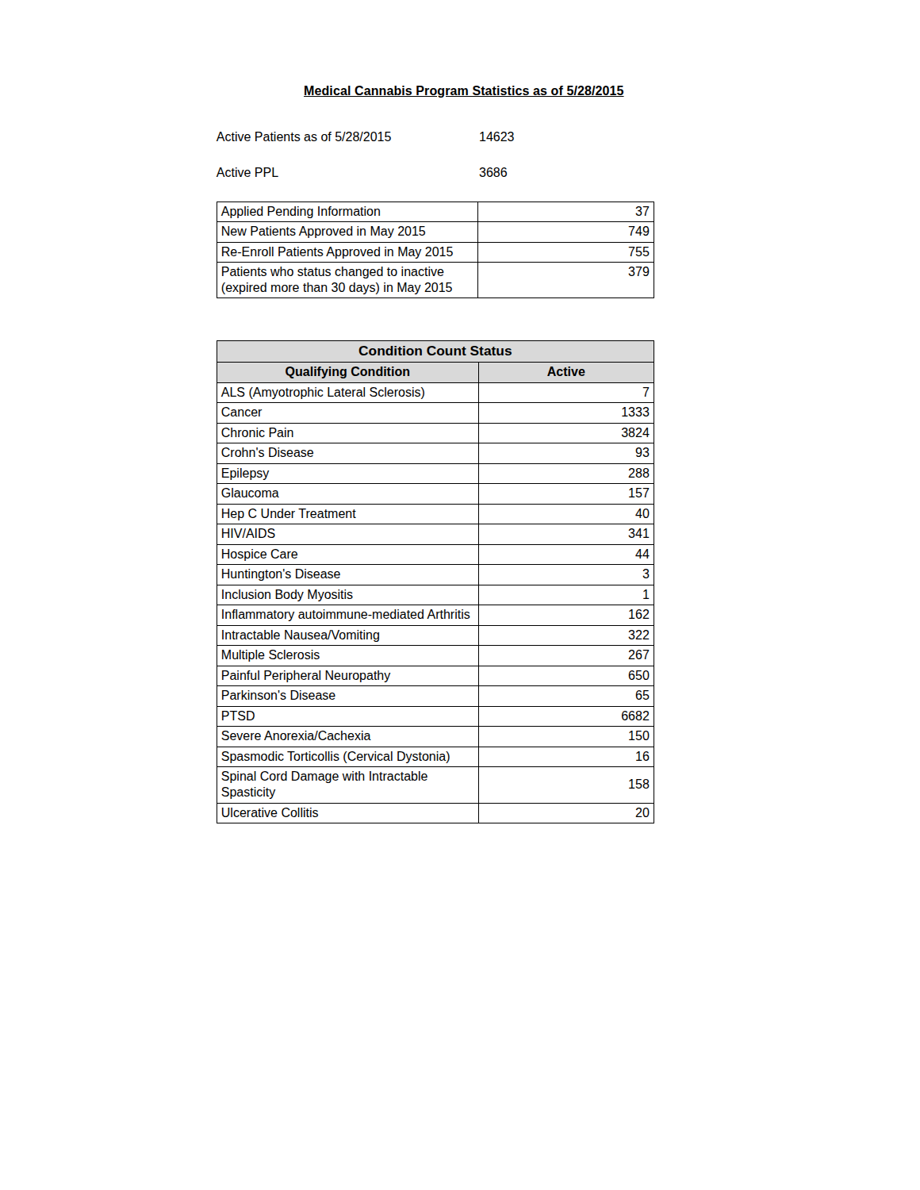Medical Cannabis Program Statistics as of 5/28/2015
Active Patients as of 5/28/2015
14623
Active PPL
3686
| Applied Pending Information | 37 |
| New Patients Approved in May 2015 | 749 |
| Re-Enroll Patients Approved in May 2015 | 755 |
| Patients who status changed to inactive (expired more than 30 days) in May 2015 | 379 |
| Condition Count Status |
| --- |
| Qualifying Condition | Active |
| ALS (Amyotrophic Lateral Sclerosis) | 7 |
| Cancer | 1333 |
| Chronic Pain | 3824 |
| Crohn's Disease | 93 |
| Epilepsy | 288 |
| Glaucoma | 157 |
| Hep C Under Treatment | 40 |
| HIV/AIDS | 341 |
| Hospice Care | 44 |
| Huntington's Disease | 3 |
| Inclusion Body Myositis | 1 |
| Inflammatory autoimmune-mediated Arthritis | 162 |
| Intractable Nausea/Vomiting | 322 |
| Multiple Sclerosis | 267 |
| Painful Peripheral Neuropathy | 650 |
| Parkinson's Disease | 65 |
| PTSD | 6682 |
| Severe Anorexia/Cachexia | 150 |
| Spasmodic Torticollis (Cervical Dystonia) | 16 |
| Spinal Cord Damage with Intractable Spasticity | 158 |
| Ulcerative Collitis | 20 |